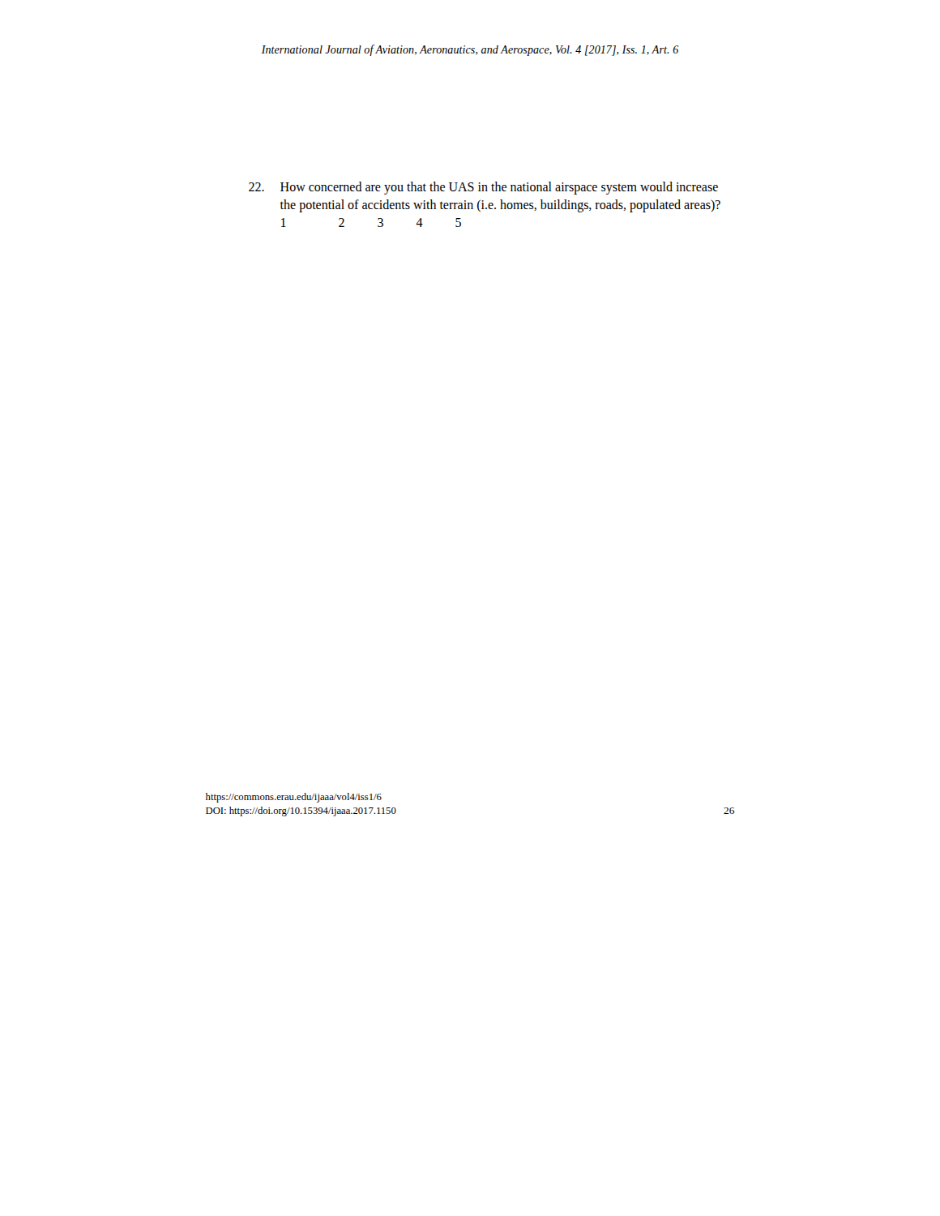International Journal of Aviation, Aeronautics, and Aerospace, Vol. 4 [2017], Iss. 1, Art. 6
22. How concerned are you that the UAS in the national airspace system would increase the potential of accidents with terrain (i.e. homes, buildings, roads, populated areas)? 1 2 3 4 5
https://commons.erau.edu/ijaaa/vol4/iss1/6
DOI: https://doi.org/10.15394/ijaaa.2017.1150
26